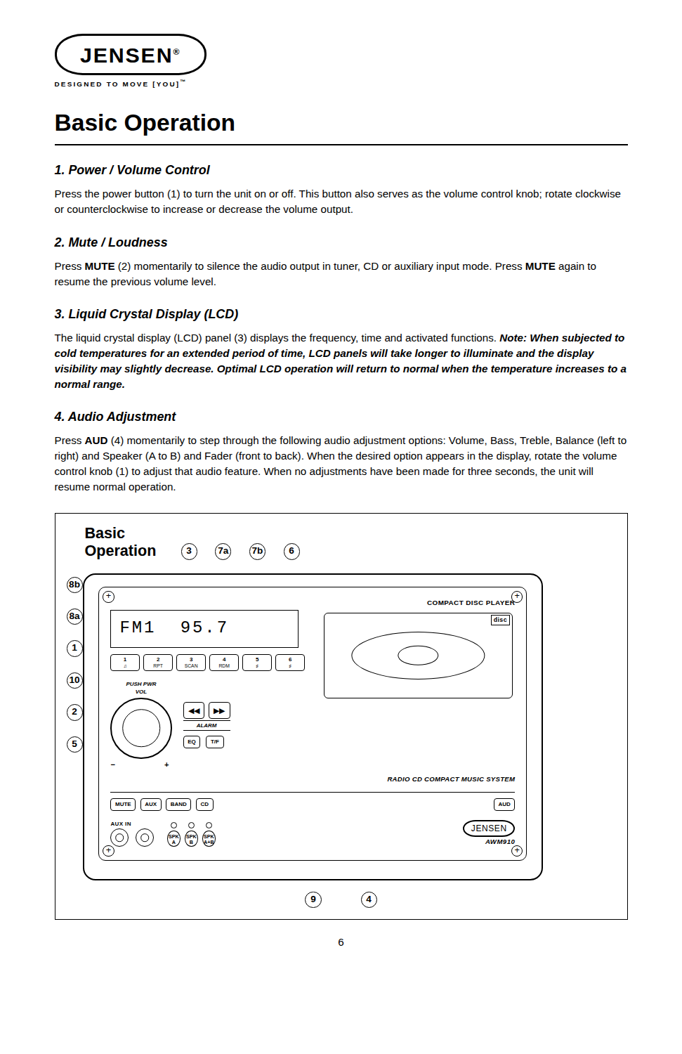JENSEN®
DESIGNED TO MOVE [YOU]™
Basic Operation
1. Power / Volume Control
Press the power button (1) to turn the unit on or off. This button also serves as the volume control knob; rotate clockwise or counterclockwise to increase or decrease the volume output.
2. Mute / Loudness
Press MUTE (2) momentarily to silence the audio output in tuner, CD or auxiliary input mode. Press MUTE again to resume the previous volume level.
3. Liquid Crystal Display (LCD)
The liquid crystal display (LCD) panel (3) displays the frequency, time and activated functions. Note: When subjected to cold temperatures for an extended period of time, LCD panels will take longer to illuminate and the display visibility may slightly decrease. Optimal LCD operation will return to normal when the temperature increases to a normal range.
4. Audio Adjustment
Press AUD (4) momentarily to step through the following audio adjustment options: Volume, Bass, Treble, Balance (left to right) and Speaker (A to B) and Fader (front to back). When the desired option appears in the display, rotate the volume control knob (1) to adjust that audio feature. When no adjustments have been made for three seconds, the unit will resume normal operation.
Basic
Operation
3 7a 7b 6
8b 8a 1 10 2 5
+
+
+
+
COMPACT DISC PLAYER
disc
FM1 95.7
1♫
2RPT
3SCAN
4RDM
5♯
6♯
PUSH PWR
VOL
− +
◀◀
▶▶
ALARM
EQ
T/F
RADIO CD COMPACT MUSIC SYSTEM
MUTE
AUX
BAND
CD
AUD
AUX IN
SPK
A
SPK
B
SPK
A+B
JENSEN
AWM910
9 4
6